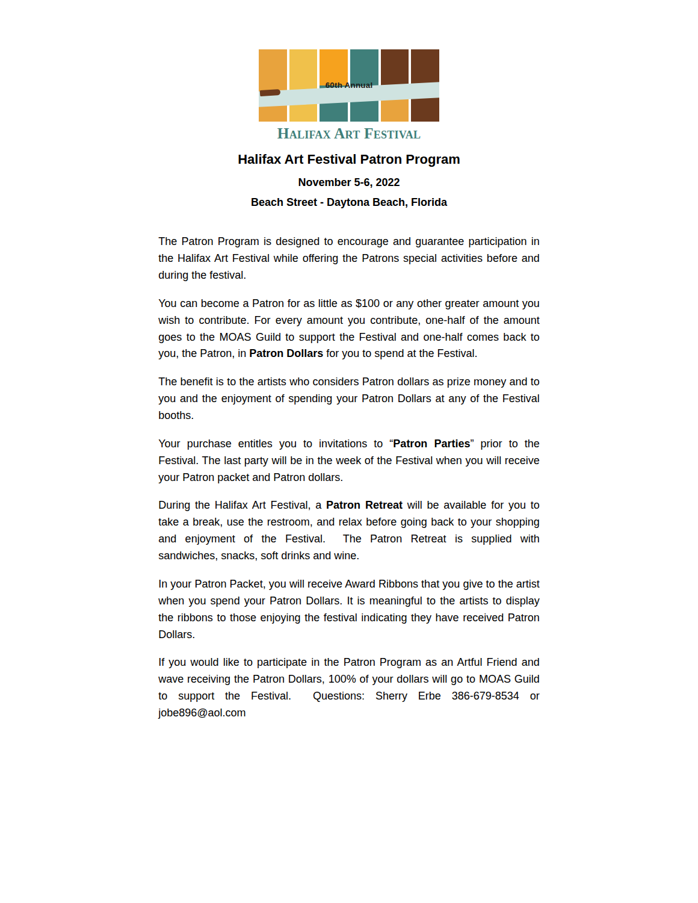60th Annual
Halifax Art Festival
Halifax Art Festival Patron Program
November 5-6, 2022
Beach Street - Daytona Beach, Florida
The Patron Program is designed to encourage and guarantee participation in the Halifax Art Festival while offering the Patrons special activities before and during the festival.
You can become a Patron for as little as $100 or any other greater amount you wish to contribute. For every amount you contribute, one-half of the amount goes to the MOAS Guild to support the Festival and one-half comes back to you, the Patron, in Patron Dollars for you to spend at the Festival.
The benefit is to the artists who considers Patron dollars as prize money and to you and the enjoyment of spending your Patron Dollars at any of the Festival booths.
Your purchase entitles you to invitations to “Patron Parties” prior to the Festival. The last party will be in the week of the Festival when you will receive your Patron packet and Patron dollars.
During the Halifax Art Festival, a Patron Retreat will be available for you to take a break, use the restroom, and relax before going back to your shopping and enjoyment of the Festival. The Patron Retreat is supplied with sandwiches, snacks, soft drinks and wine.
In your Patron Packet, you will receive Award Ribbons that you give to the artist when you spend your Patron Dollars. It is meaningful to the artists to display the ribbons to those enjoying the festival indicating they have received Patron Dollars.
If you would like to participate in the Patron Program as an Artful Friend and wave receiving the Patron Dollars, 100% of your dollars will go to MOAS Guild to support the Festival. Questions: Sherry Erbe 386-679-8534 or jobe896@aol.com